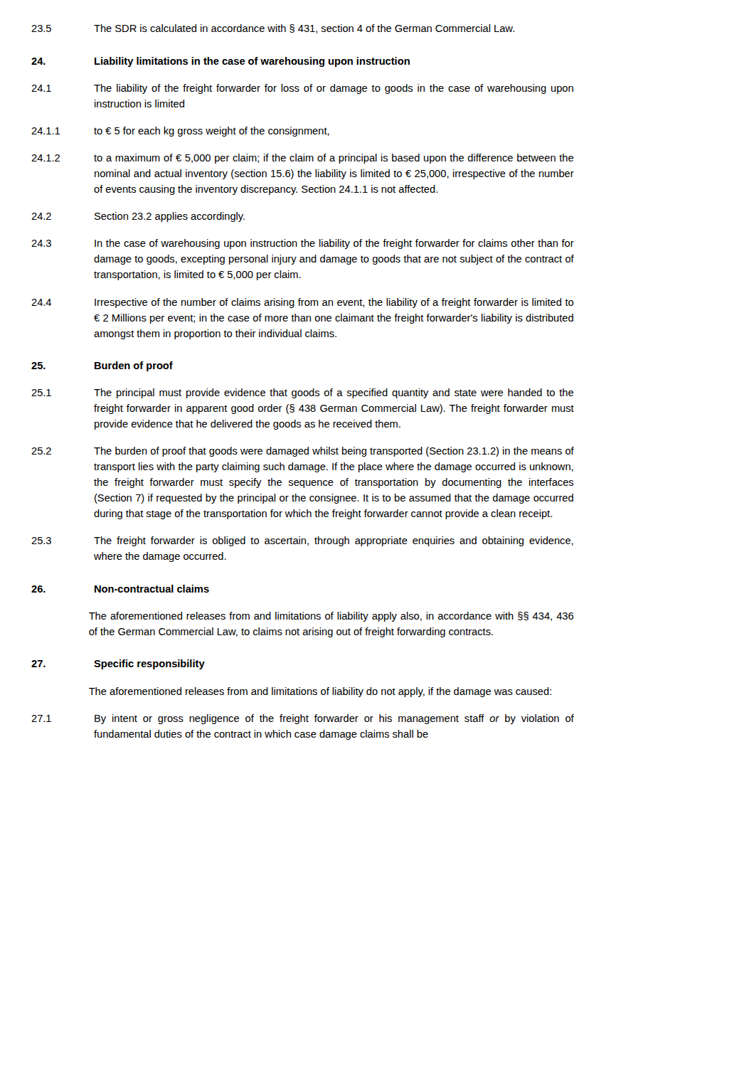23.5
The SDR is calculated in accordance with § 431, section 4 of the German Commercial Law.
24.
Liability limitations in the case of warehousing upon instruction
24.1
The liability of the freight forwarder for loss of or damage to goods in the case of warehousing upon instruction is limited
24.1.1
to € 5 for each kg gross weight of the consignment,
24.1.2
to a maximum of € 5,000 per claim; if the claim of a principal is based upon the difference between the nominal and actual inventory (section 15.6) the liability is limited to € 25,000, irrespective of the number of events causing the inventory discrepancy. Section 24.1.1 is not affected.
24.2
Section 23.2 applies accordingly.
24.3
In the case of warehousing upon instruction the liability of the freight forwarder for claims other than for damage to goods, excepting personal injury and damage to goods that are not subject of the contract of transportation, is limited to € 5,000 per claim.
24.4
Irrespective of the number of claims arising from an event, the liability of a freight forwarder is limited to € 2 Millions per event; in the case of more than one claimant the freight forwarder's liability is distributed amongst them in proportion to their individual claims.
25.
Burden of proof
25.1
The principal must provide evidence that goods of a specified quantity and state were handed to the freight forwarder in apparent good order (§ 438 German Commercial Law). The freight forwarder must provide evidence that he delivered the goods as he received them.
25.2
The burden of proof that goods were damaged whilst being transported (Section 23.1.2) in the means of transport lies with the party claiming such damage. If the place where the damage occurred is unknown, the freight forwarder must specify the sequence of transportation by documenting the interfaces (Section 7) if requested by the principal or the consignee. It is to be assumed that the damage occurred during that stage of the transportation for which the freight forwarder cannot provide a clean receipt.
25.3
The freight forwarder is obliged to ascertain, through appropriate enquiries and obtaining evidence, where the damage occurred.
26.
Non-contractual claims
The aforementioned releases from and limitations of liability apply also, in accordance with §§ 434, 436 of the German Commercial Law, to claims not arising out of freight forwarding contracts.
27.
Specific responsibility
The aforementioned releases from and limitations of liability do not apply, if the damage was caused:
27.1
By intent or gross negligence of the freight forwarder or his management staff or by violation of fundamental duties of the contract in which case damage claims shall be